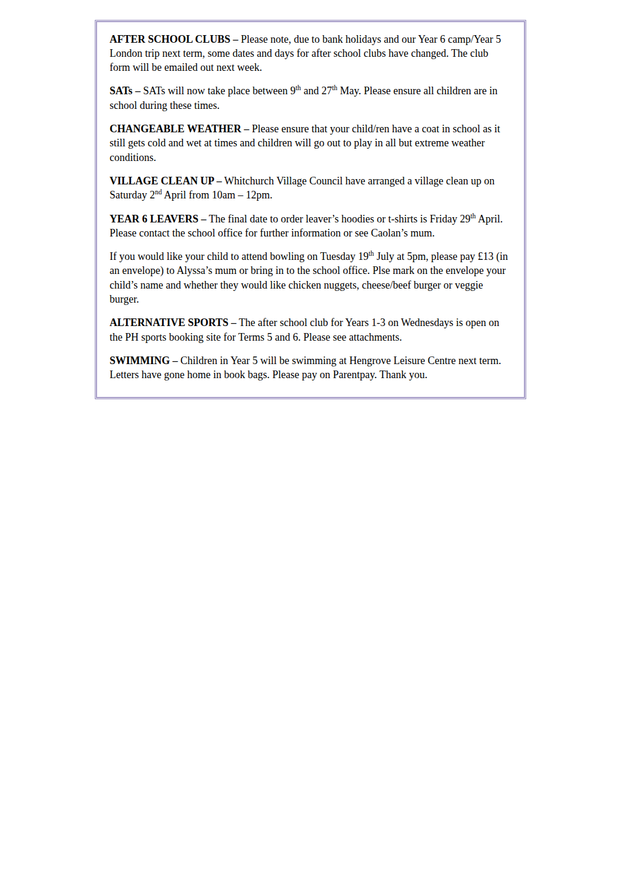AFTER SCHOOL CLUBS – Please note, due to bank holidays and our Year 6 camp/Year 5 London trip next term, some dates and days for after school clubs have changed. The club form will be emailed out next week.
SATs – SATs will now take place between 9th and 27th May. Please ensure all children are in school during these times.
CHANGEABLE WEATHER – Please ensure that your child/ren have a coat in school as it still gets cold and wet at times and children will go out to play in all but extreme weather conditions.
VILLAGE CLEAN UP – Whitchurch Village Council have arranged a village clean up on Saturday 2nd April from 10am – 12pm.
YEAR 6 LEAVERS – The final date to order leaver’s hoodies or t-shirts is Friday 29th April. Please contact the school office for further information or see Caolan’s mum.
If you would like your child to attend bowling on Tuesday 19th July at 5pm, please pay £13 (in an envelope) to Alyssa’s mum or bring in to the school office. Plse mark on the envelope your child’s name and whether they would like chicken nuggets, cheese/beef burger or veggie burger.
ALTERNATIVE SPORTS – The after school club for Years 1-3 on Wednesdays is open on the PH sports booking site for Terms 5 and 6. Please see attachments.
SWIMMING – Children in Year 5 will be swimming at Hengrove Leisure Centre next term. Letters have gone home in book bags. Please pay on Parentpay. Thank you.